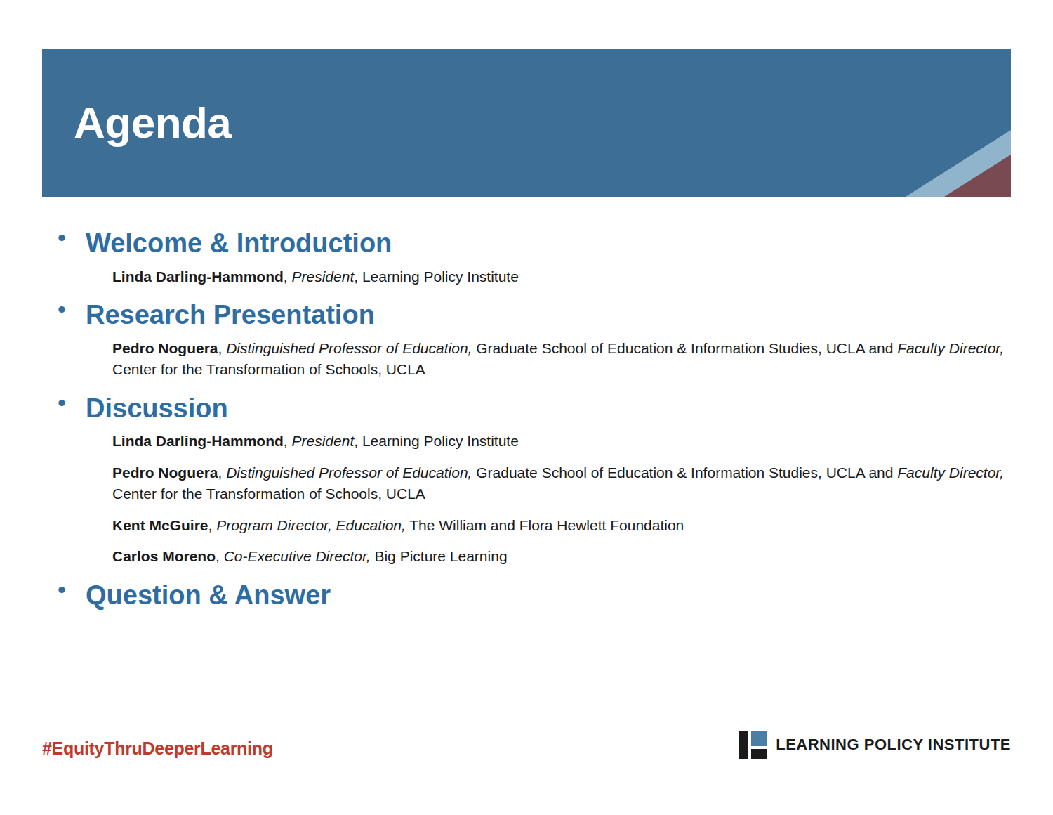Agenda
Welcome & Introduction
Linda Darling-Hammond, President, Learning Policy Institute
Research Presentation
Pedro Noguera, Distinguished Professor of Education, Graduate School of Education & Information Studies, UCLA and Faculty Director, Center for the Transformation of Schools, UCLA
Discussion
Linda Darling-Hammond, President, Learning Policy Institute
Pedro Noguera, Distinguished Professor of Education, Graduate School of Education & Information Studies, UCLA and Faculty Director, Center for the Transformation of Schools, UCLA
Kent McGuire, Program Director, Education, The William and Flora Hewlett Foundation
Carlos Moreno, Co-Executive Director, Big Picture Learning
Question & Answer
#EquityThruDeeperLearning
LEARNING POLICY INSTITUTE